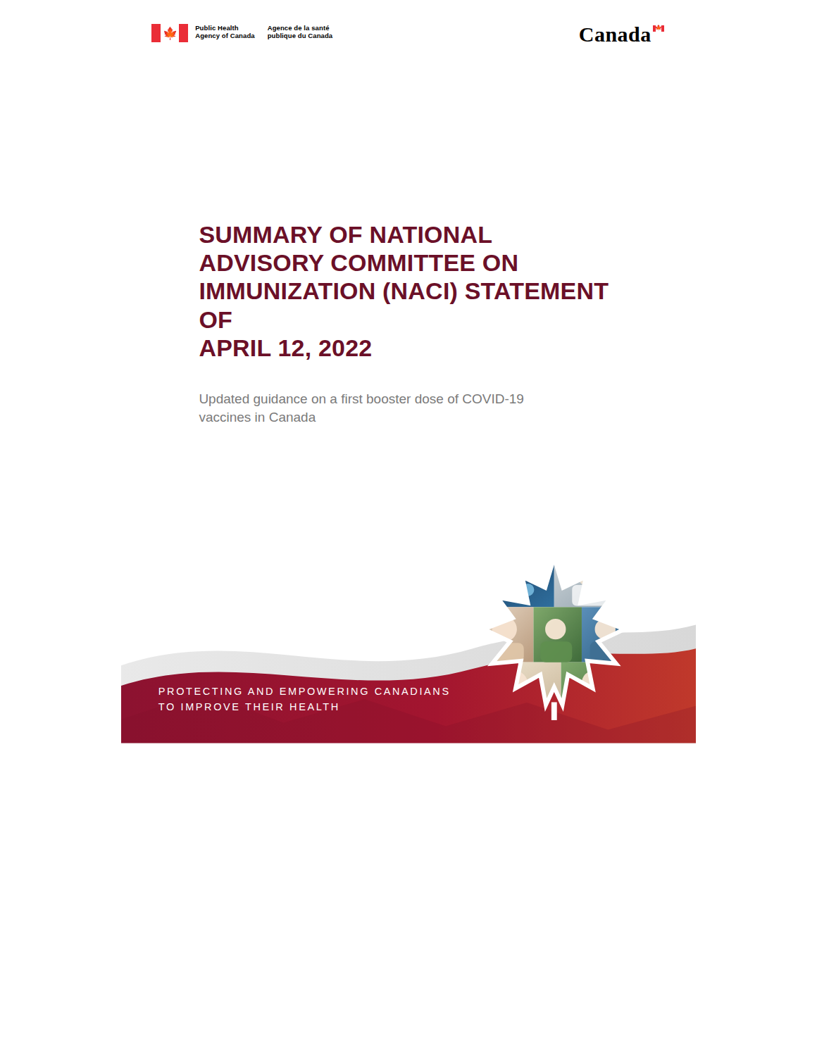🍁
Public Health Agency of Canada
Agence de la santé publique du Canada
Canada 🍁
SUMMARY OF NATIONAL ADVISORY COMMITTEE ON IMMUNIZATION (NACI) STATEMENT OF
APRIL 12, 2022
Updated guidance on a first booster dose of COVID-19 vaccines in Canada
PROTECTING AND EMPOWERING CANADIANS
TO IMPROVE THEIR HEALTH